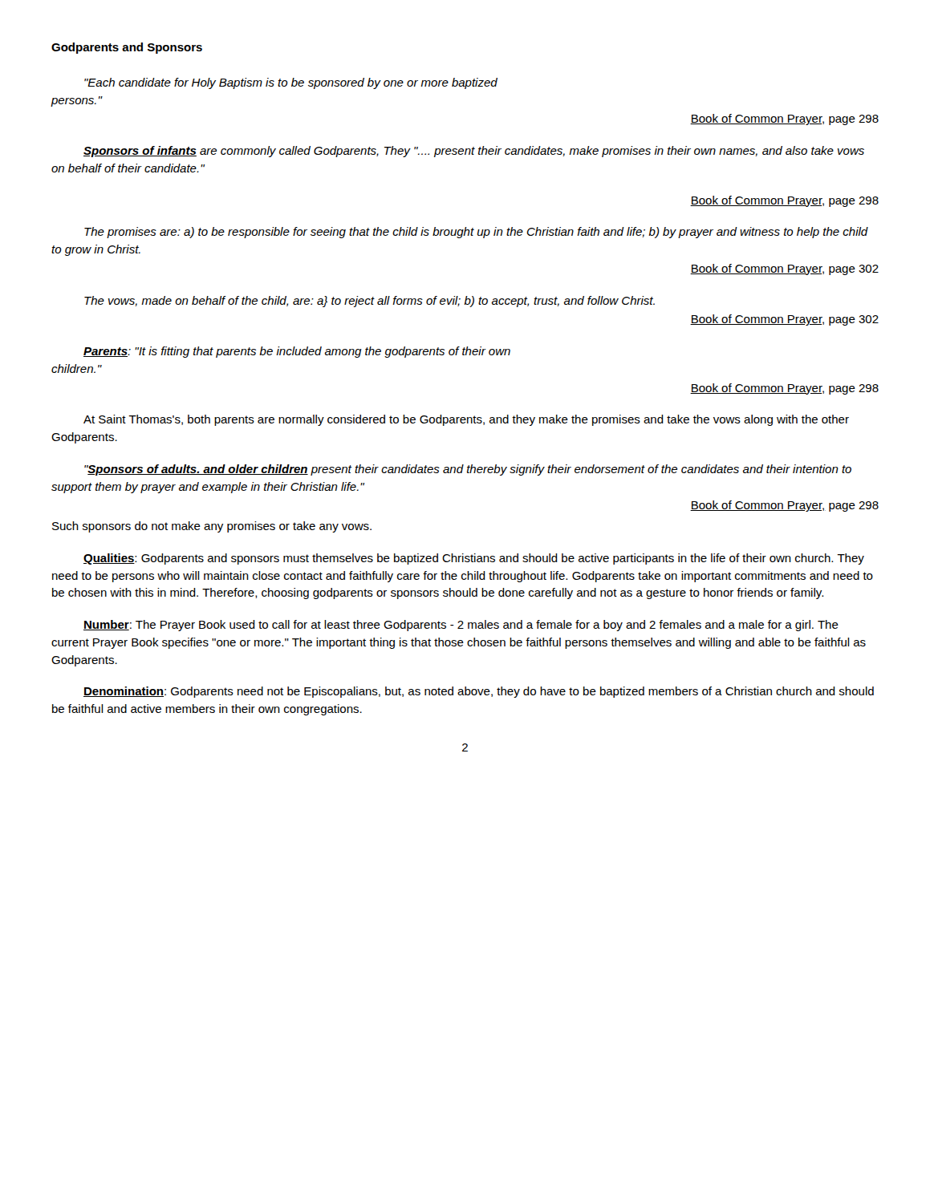Godparents and Sponsors
"Each candidate for Holy Baptism is to be sponsored by one or more baptized
persons."
Book of Common Prayer, page 298
Sponsors of infants are commonly called Godparents, They ".... present their candidates, make promises in their own names, and also take vows on behalf of their candidate."
Book of Common Prayer, page 298
The promises are: a) to be responsible for seeing that the child is brought up in the Christian faith and life; b) by prayer and witness to help the child to grow in Christ.
Book of Common Prayer, page 302
The vows, made on behalf of the child, are: a} to reject all forms of evil; b) to accept, trust, and follow Christ.
Book of Common Prayer, page 302
Parents: "It is fitting that parents be included among the godparents of their own
children."
Book of Common Prayer, page 298
At Saint Thomas's, both parents are normally considered to be Godparents, and they make the promises and take the vows along with the other Godparents.
"Sponsors of adults. and older children present their candidates and thereby signify their endorsement of the candidates and their intention to support them by prayer and example in their Christian life."
Book of Common Prayer, page 298
Such sponsors do not make any promises or take any vows.
Qualities: Godparents and sponsors must themselves be baptized Christians and should be active participants in the life of their own church. They need to be persons who will maintain close contact and faithfully care for the child throughout life. Godparents take on important commitments and need to be chosen with this in mind. Therefore, choosing godparents or sponsors should be done carefully and not as a gesture to honor friends or family.
Number: The Prayer Book used to call for at least three Godparents - 2 males and a female for a boy and 2 females and a male for a girl. The current Prayer Book specifies "one or more." The important thing is that those chosen be faithful persons themselves and willing and able to be faithful as Godparents.
Denomination: Godparents need not be Episcopalians, but, as noted above, they do have to be baptized members of a Christian church and should be faithful and active members in their own congregations.
2